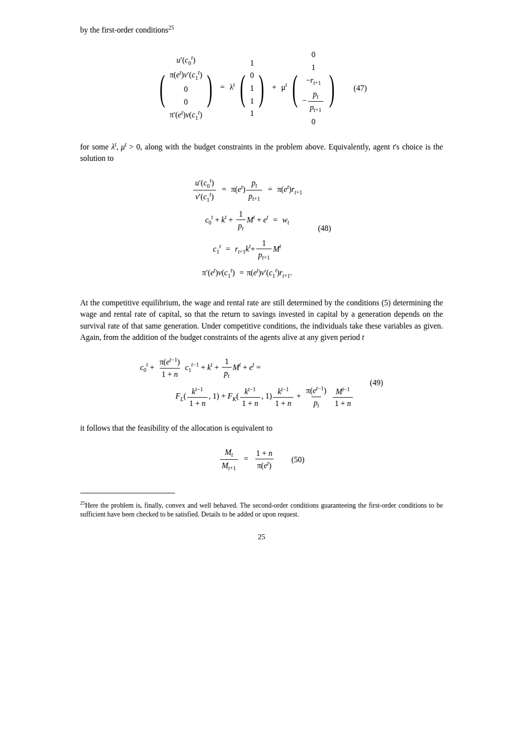by the first-order conditions25
( u′(c0t) π(et)v′(c1t) 0 0 π′(et)v(c1t) ) = λt ( 1 0 1 1 1 ) + μt ( 0 1 −rt+1 −pt pt+1 0 )
(47)
for some λt, μt > 0, along with the budget constraints in the problem above. Equivalently, agent t's choice is the solution to
u′(c0t) v′(c1t) = π(et)pt pt+1 = π(et)rt+1
c0t + kt + 1 pt Mt + et = wt
c1t = rt+1kt+1 pt+1 Mt
π′(et)v(c1t) =π(et)v′(c1t)rt+1.
(48)
At the competitive equilibrium, the wage and rental rate are still determined by the conditions (5) determining the wage and rental rate of capital, so that the return to savings invested in capital by a generation depends on the survival rate of that same generation. Under competitive conditions, the individuals take these variables as given. Again, from the addition of the budget constraints of the agents alive at any given period t
c0t + π(et−1) 1 + n c1t−1 + kt + 1 pt Mt + et =
FL(kt−11 + n, 1) + FK(kt−11 + n, 1)kt−11 + n + π(et−1) pt Mt−11 + n
(49)
it follows that the feasibility of the allocation is equivalent to
Mt Mt+1 = 1 + n π(et)
(50)
25Here the problem is, finally, convex and well behaved. The second-order conditions guaranteeing the first-order conditions to be sufficient have been checked to be satisfied. Details to be added or upon request.
25